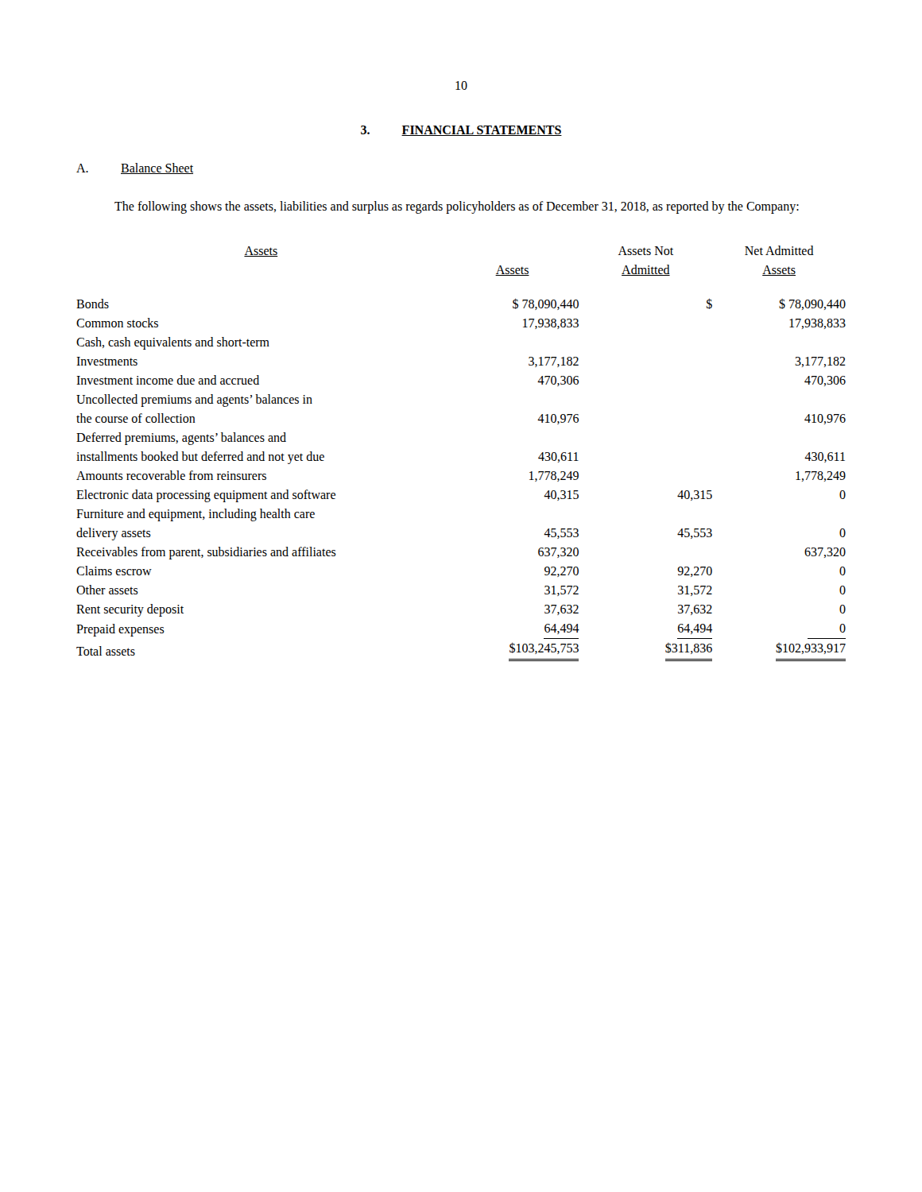10
3. FINANCIAL STATEMENTS
A. Balance Sheet
The following shows the assets, liabilities and surplus as regards policyholders as of December 31, 2018, as reported by the Company:
| Assets | | Assets Not | Net Admitted |
| --- | --- | --- | --- |
| | Assets | Admitted | Assets |
| Bonds | $ 78,090,440 | $ | $ 78,090,440 |
| Common stocks | 17,938,833 | | 17,938,833 |
| Cash, cash equivalents and short-term | | | |
| Investments | 3,177,182 | | 3,177,182 |
| Investment income due and accrued | 470,306 | | 470,306 |
| Uncollected premiums and agents’ balances in | | | |
| the course of collection | 410,976 | | 410,976 |
| Deferred premiums, agents’ balances and | | | |
| installments booked but deferred and not yet due | 430,611 | | 430,611 |
| Amounts recoverable from reinsurers | 1,778,249 | | 1,778,249 |
| Electronic data processing equipment and software | 40,315 | 40,315 | 0 |
| Furniture and equipment, including health care | | | |
| delivery assets | 45,553 | 45,553 | 0 |
| Receivables from parent, subsidiaries and affiliates | 637,320 | | 637,320 |
| Claims escrow | 92,270 | 92,270 | 0 |
| Other assets | 31,572 | 31,572 | 0 |
| Rent security deposit | 37,632 | 37,632 | 0 |
| Prepaid expenses | 64,494 | 64,494 | 0 |
| Total assets | $103,245,753 | $311,836 | $102,933,917 |